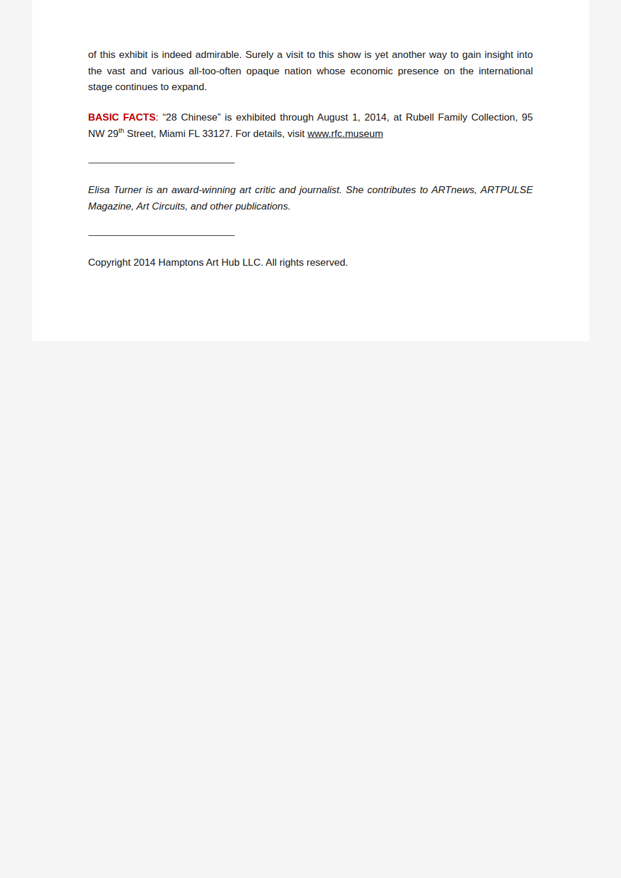of this exhibit is indeed admirable. Surely a visit to this show is yet another way to gain insight into the vast and various all-too-often opaque nation whose economic presence on the international stage continues to expand.
BASIC FACTS: “28 Chinese” is exhibited through August 1, 2014, at Rubell Family Collection, 95 NW 29th Street, Miami FL 33127. For details, visit www.rfc.museum
Elisa Turner is an award-winning art critic and journalist. She contributes to ARTnews, ARTPULSE Magazine, Art Circuits, and other publications.
Copyright 2014 Hamptons Art Hub LLC. All rights reserved.